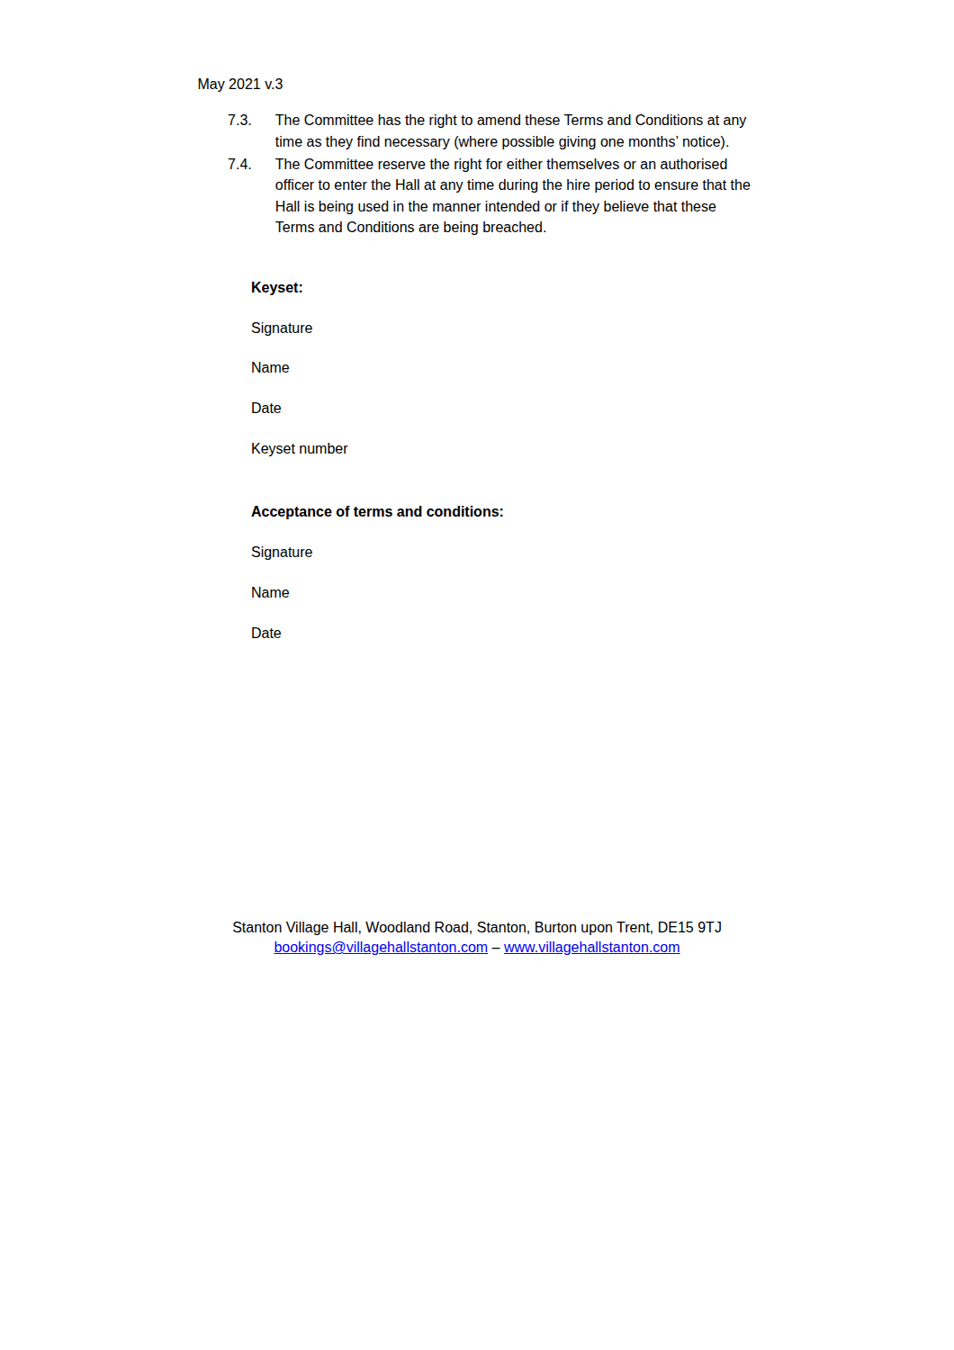May 2021 v.3
7.3. The Committee has the right to amend these Terms and Conditions at any time as they find necessary (where possible giving one months’ notice).
7.4. The Committee reserve the right for either themselves or an authorised officer to enter the Hall at any time during the hire period to ensure that the Hall is being used in the manner intended or if they believe that these Terms and Conditions are being breached.
Keyset:
Signature
Name
Date
Keyset number
Acceptance of terms and conditions:
Signature
Name
Date
Stanton Village Hall, Woodland Road, Stanton, Burton upon Trent, DE15 9TJ
bookings@villagehallstanton.com – www.villagehallstanton.com